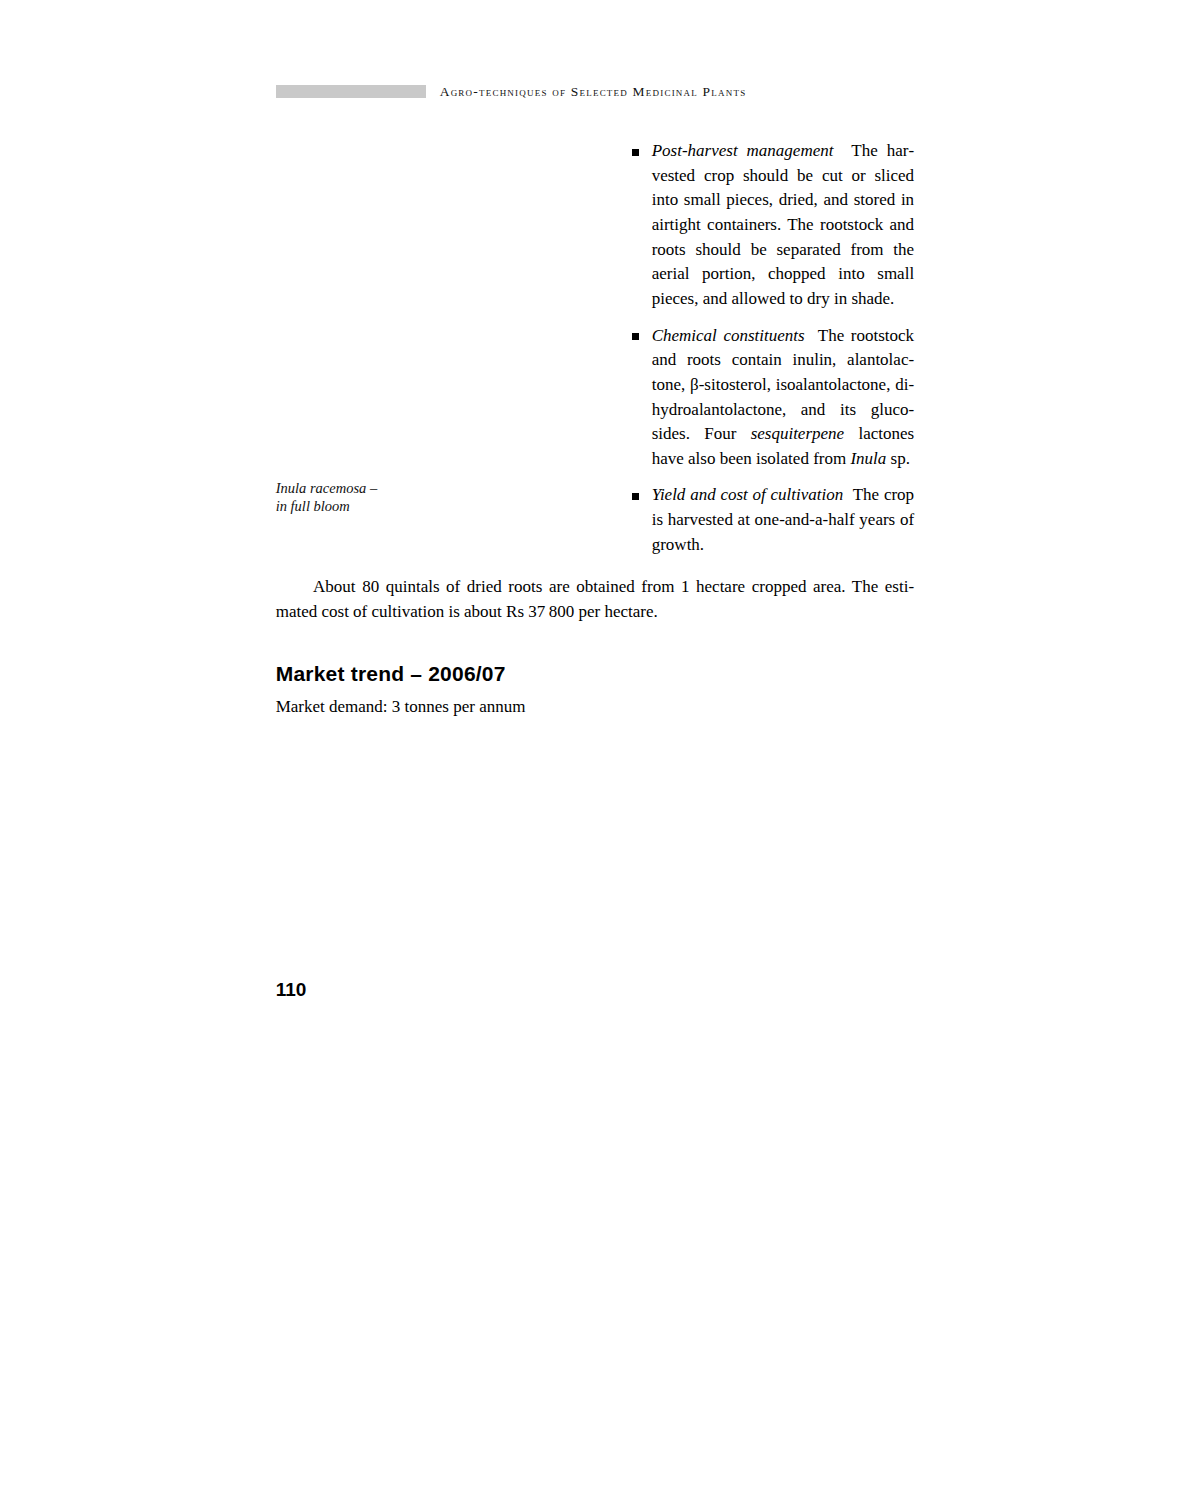Agro-techniques of Selected Medicinal Plants
Inula racemosa –
in full bloom
Post-harvest management The harvested crop should be cut or sliced into small pieces, dried, and stored in airtight containers. The rootstock and roots should be separated from the aerial portion, chopped into small pieces, and allowed to dry in shade.
Chemical constituents The rootstock and roots contain inulin, alantolactone, β-sitosterol, isoalantolactone, dihydroalantolactone, and its glucosides. Four sesquiterpene lactones have also been isolated from Inula sp.
Yield and cost of cultivation The crop is harvested at one-and-a-half years of growth.
About 80 quintals of dried roots are obtained from 1 hectare cropped area. The estimated cost of cultivation is about Rs 37 800 per hectare.
Market trend – 2006/07
Market demand: 3 tonnes per annum
110